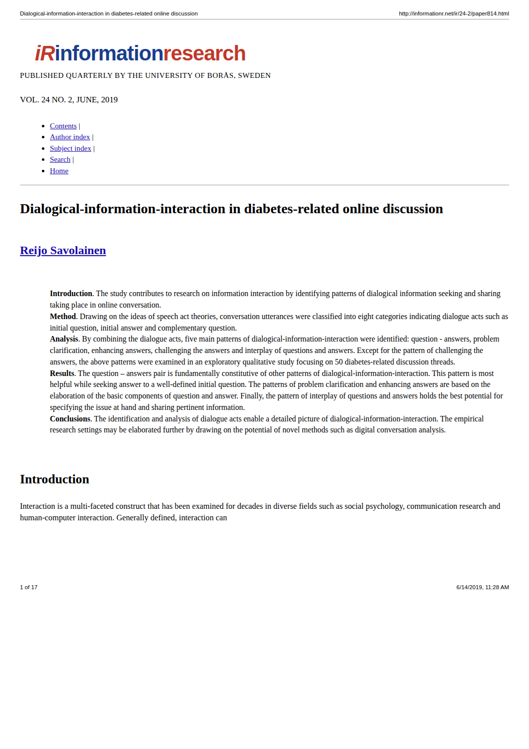Dialogical-information-interaction in diabetes-related online discussion http://informationr.net/ir/24-2/paper814.html
iR information research
PUBLISHED QUARTERLY BY THE UNIVERSITY OF BORÅS, SWEDEN
VOL. 24 NO. 2, JUNE, 2019
Contents |
Author index |
Subject index |
Search |
Home
Dialogical-information-interaction in diabetes-related online discussion
Reijo Savolainen
Introduction. The study contributes to research on information interaction by identifying patterns of dialogical information seeking and sharing taking place in online conversation.
Method. Drawing on the ideas of speech act theories, conversation utterances were classified into eight categories indicating dialogue acts such as initial question, initial answer and complementary question.
Analysis. By combining the dialogue acts, five main patterns of dialogical-information-interaction were identified: question - answers, problem clarification, enhancing answers, challenging the answers and interplay of questions and answers. Except for the pattern of challenging the answers, the above patterns were examined in an exploratory qualitative study focusing on 50 diabetes-related discussion threads.
Results. The question – answers pair is fundamentally constitutive of other patterns of dialogical-information-interaction. This pattern is most helpful while seeking answer to a well-defined initial question. The patterns of problem clarification and enhancing answers are based on the elaboration of the basic components of question and answer. Finally, the pattern of interplay of questions and answers holds the best potential for specifying the issue at hand and sharing pertinent information.
Conclusions. The identification and analysis of dialogue acts enable a detailed picture of dialogical-information-interaction. The empirical research settings may be elaborated further by drawing on the potential of novel methods such as digital conversation analysis.
Introduction
Interaction is a multi-faceted construct that has been examined for decades in diverse fields such as social psychology, communication research and human-computer interaction. Generally defined, interaction can
1 of 17 6/14/2019, 11:28 AM